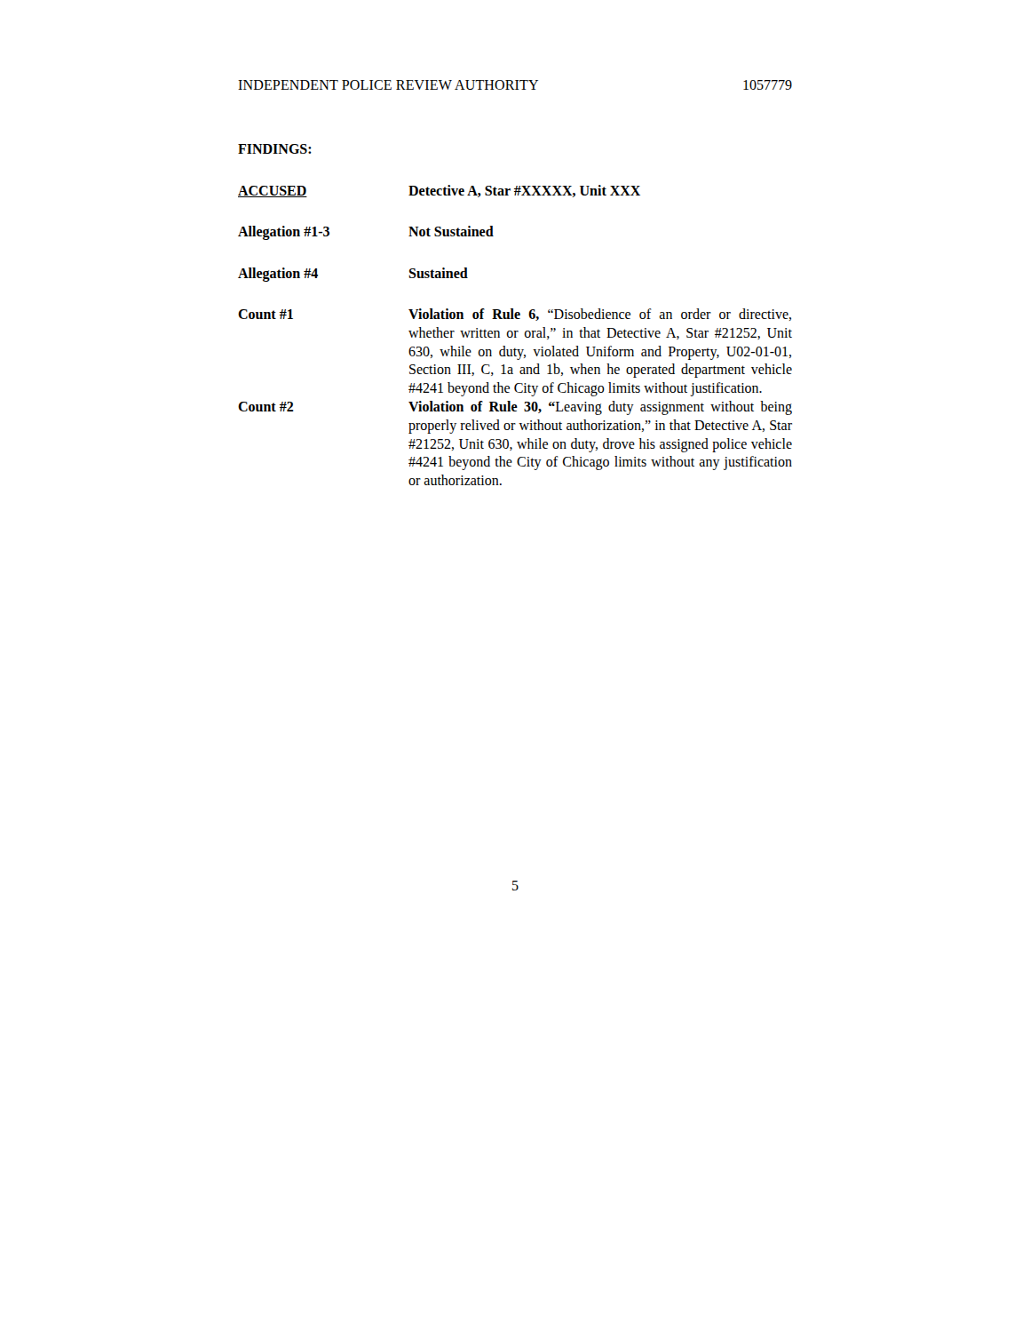INDEPENDENT POLICE REVIEW AUTHORITY 1057779
FINDINGS:
| ACCUSED | Detective A, Star #XXXXX, Unit XXX |
| Allegation #1-3 | Not Sustained |
| Allegation #4 | Sustained |
| Count #1 | Violation of Rule 6, “Disobedience of an order or directive, whether written or oral,” in that Detective A, Star #21252, Unit 630, while on duty, violated Uniform and Property, U02-01-01, Section III, C, 1a and 1b, when he operated department vehicle #4241 beyond the City of Chicago limits without justification. |
| Count #2 | Violation of Rule 30, “ Leaving duty assignment without being properly relived or without authorization,” in that Detective A, Star #21252, Unit 630, while on duty, drove his assigned police vehicle #4241 beyond the City of Chicago limits without any justification or authorization. |
5